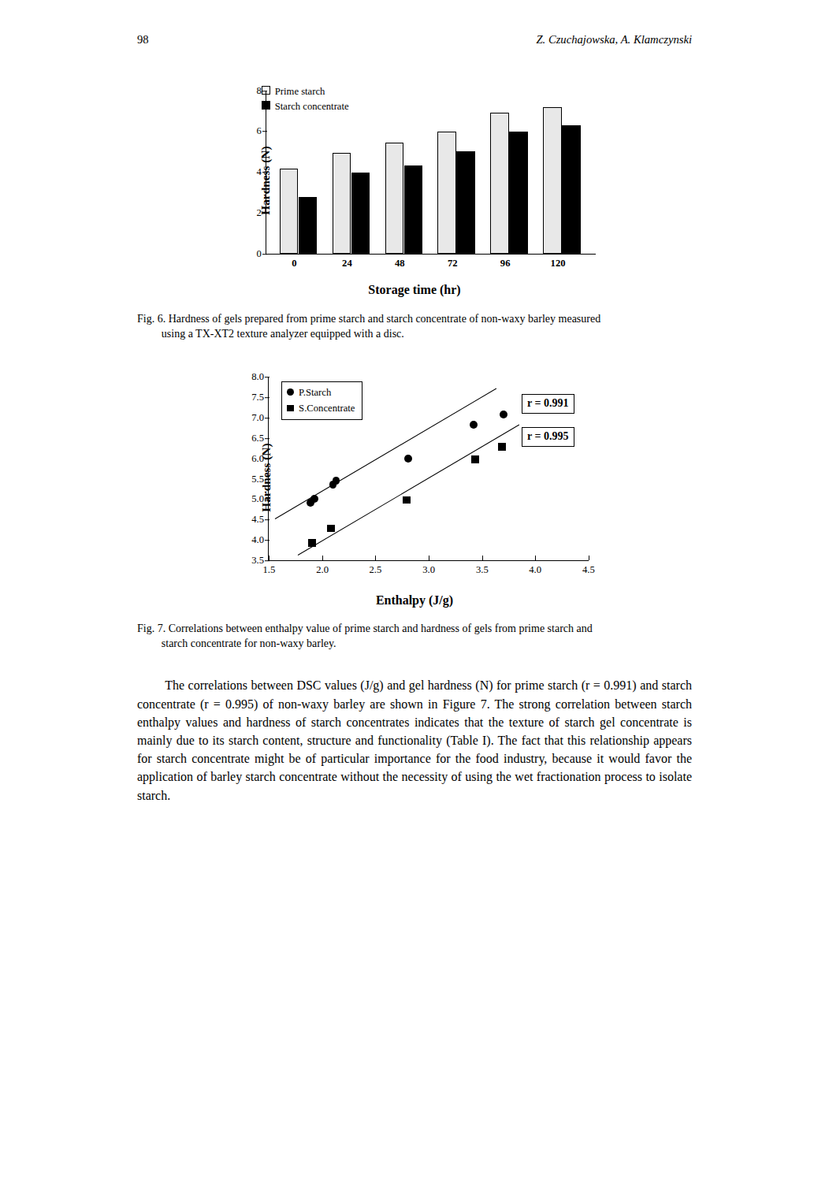98 Z. Czuchajowska, A. Klamczynski
Prime starch
Starch concentrate
Hardness (N) 0 2 4 6 8
0
24
48
72
96
120
Storage time (hr)
Fig. 6. Hardness of gels prepared from prime starch and starch concentrate of non-waxy barley measured using a TX-XT2 texture analyzer equipped with a disc.
Hardness (N) 3.5 4.0 4.5 5.0 5.5 6.0 6.5 7.0 7.5 8.0 1.5 2.0 2.5 3.0 3.5 4.0 4.5
P.Starch
S.Concentrate
r = 0.991 r = 0.995
Enthalpy (J/g)
Fig. 7. Correlations between enthalpy value of prime starch and hardness of gels from prime starch and starch concentrate for non-waxy barley.
The correlations between DSC values (J/g) and gel hardness (N) for prime starch (r = 0.991) and starch concentrate (r = 0.995) of non-waxy barley are shown in Figure 7. The strong correlation between starch enthalpy values and hardness of starch concentrates indicates that the texture of starch gel concentrate is mainly due to its starch content, structure and functionality (Table I). The fact that this relationship appears for starch concentrate might be of particular importance for the food industry, because it would favor the application of barley starch concentrate without the necessity of using the wet fractionation process to isolate starch.